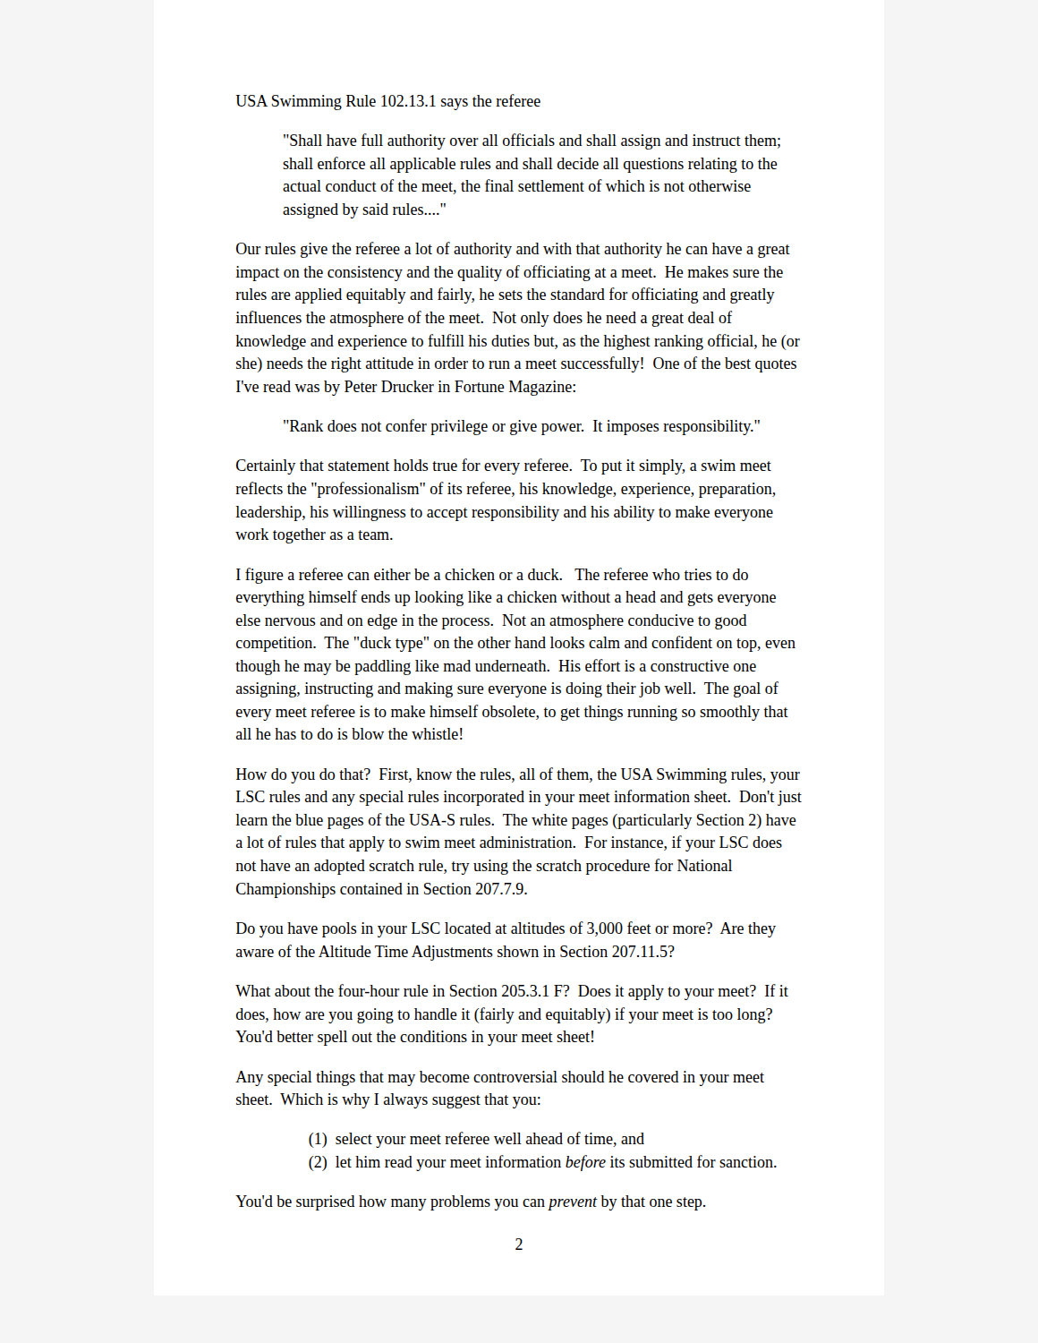USA Swimming Rule 102.13.1 says the referee
"Shall have full authority over all officials and shall assign and instruct them; shall enforce all applicable rules and shall decide all questions relating to the actual conduct of the meet, the final settlement of which is not otherwise assigned by said rules...."
Our rules give the referee a lot of authority and with that authority he can have a great impact on the consistency and the quality of officiating at a meet. He makes sure the rules are applied equitably and fairly, he sets the standard for officiating and greatly influences the atmosphere of the meet. Not only does he need a great deal of knowledge and experience to fulfill his duties but, as the highest ranking official, he (or she) needs the right attitude in order to run a meet successfully! One of the best quotes I've read was by Peter Drucker in Fortune Magazine:
"Rank does not confer privilege or give power. It imposes responsibility."
Certainly that statement holds true for every referee. To put it simply, a swim meet reflects the "professionalism" of its referee, his knowledge, experience, preparation, leadership, his willingness to accept responsibility and his ability to make everyone work together as a team.
I figure a referee can either be a chicken or a duck. The referee who tries to do everything himself ends up looking like a chicken without a head and gets everyone else nervous and on edge in the process. Not an atmosphere conducive to good competition. The "duck type" on the other hand looks calm and confident on top, even though he may be paddling like mad underneath. His effort is a constructive one assigning, instructing and making sure everyone is doing their job well. The goal of every meet referee is to make himself obsolete, to get things running so smoothly that all he has to do is blow the whistle!
How do you do that? First, know the rules, all of them, the USA Swimming rules, your LSC rules and any special rules incorporated in your meet information sheet. Don't just learn the blue pages of the USA-S rules. The white pages (particularly Section 2) have a lot of rules that apply to swim meet administration. For instance, if your LSC does not have an adopted scratch rule, try using the scratch procedure for National Championships contained in Section 207.7.9.
Do you have pools in your LSC located at altitudes of 3,000 feet or more? Are they aware of the Altitude Time Adjustments shown in Section 207.11.5?
What about the four-hour rule in Section 205.3.1 F? Does it apply to your meet? If it does, how are you going to handle it (fairly and equitably) if your meet is too long? You'd better spell out the conditions in your meet sheet!
Any special things that may become controversial should he covered in your meet sheet. Which is why I always suggest that you:
(1) select your meet referee well ahead of time, and
(2) let him read your meet information before its submitted for sanction.
You'd be surprised how many problems you can prevent by that one step.
2